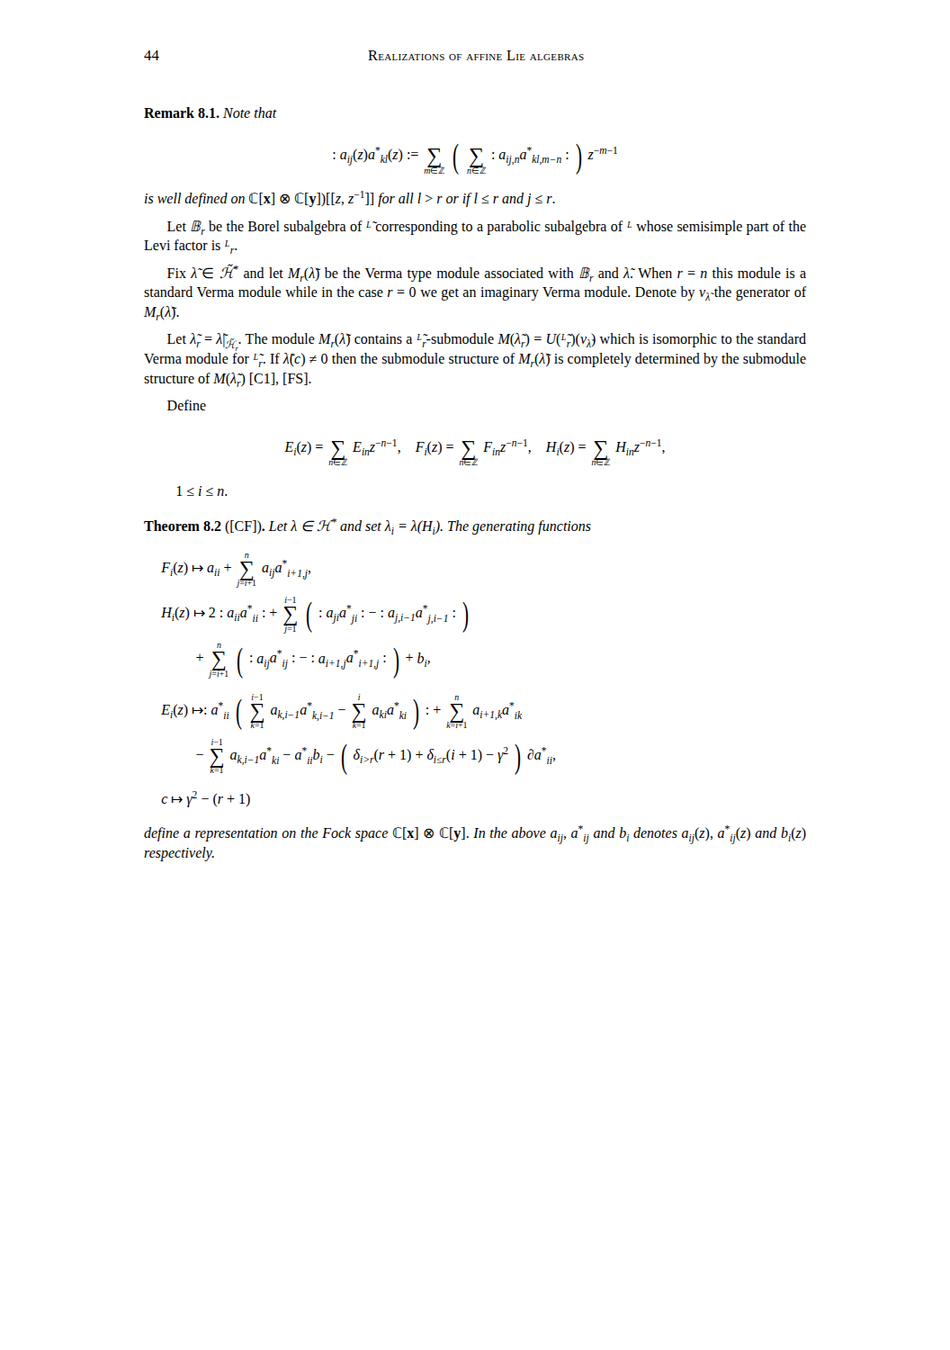44
Realizations of affine Lie algebras
Remark 8.1. Note that
: aij(z)a*kl(z) := ∑m∈ℤ ( ∑n∈ℤ : aij,n a*kl,m−n : ) z−m−1
is well defined on ℂ[x] ⊗ ℂ[y])[[z, z−1]] for all l > r or if l ≤ r and j ≤ r.
Let 𝔹r be the Borel subalgebra of ᴸ̃ corresponding to a parabolic subalgebra of ᴸ whose semisimple part of the Levi factor is ᴸr.
Fix λ̃ ∈ ℋ̃* and let Mr(λ̃) be the Verma type module associated with 𝔹r and λ̃. When r = n this module is a standard Verma module while in the case r = 0 we get an imaginary Verma module. Denote by vλ̃ the generator of Mr(λ̃).
Let λ̃r = λ̃|ℋ̃r. The module Mr(λ̃) contains a ᴸ̃r-submodule M(λ̃r) = U(ᴸ̃r)(vλ̃) which is isomorphic to the standard Verma module for ᴸ̃r. If λ̃(c) ≠ 0 then the submodule structure of Mr(λ̃) is completely determined by the submodule structure of M(λ̃r) [C1], [FS].
Define
Ei(z) = ∑n∈ℤ Ein z−n−1, Fi(z) = ∑n∈ℤ Fin z−n−1, Hi(z) = ∑n∈ℤ Hin z−n−1,
1 ≤ i ≤ n.
Theorem 8.2 ([CF]). Let λ ∈ ℋ* and set λi = λ(Hi). The generating functions
Fi(z) aii + n∑j=i+1 aij a*i+1,j, Hi(z) 2 : aii a*ii : + i−1∑j=1 ( : aji a*ji : − : aj,i−1 a*j,i−1 : ) + n∑j=i+1 ( : aij a*ij : − : ai+1,j a*i+1,j : ) + bi,
Ei(z) : a*ii ( i−1∑k=1 ak,i−1 a*k,i−1 − i∑k=1 aki a*ki ) : + n∑k=i+1 ai+1,k a*ik − i−1∑k=1 ak,i−1 a*ki − a*iibi − ( δi>r(r + 1) + δi≤r(i + 1) − γ2 ) ∂a*ii,
c γ2 − (r + 1)
define a representation on the Fock space ℂ[x] ⊗ ℂ[y]. In the above aij, a*ij and bi denotes aij(z), a*ij(z) and bi(z) respectively.